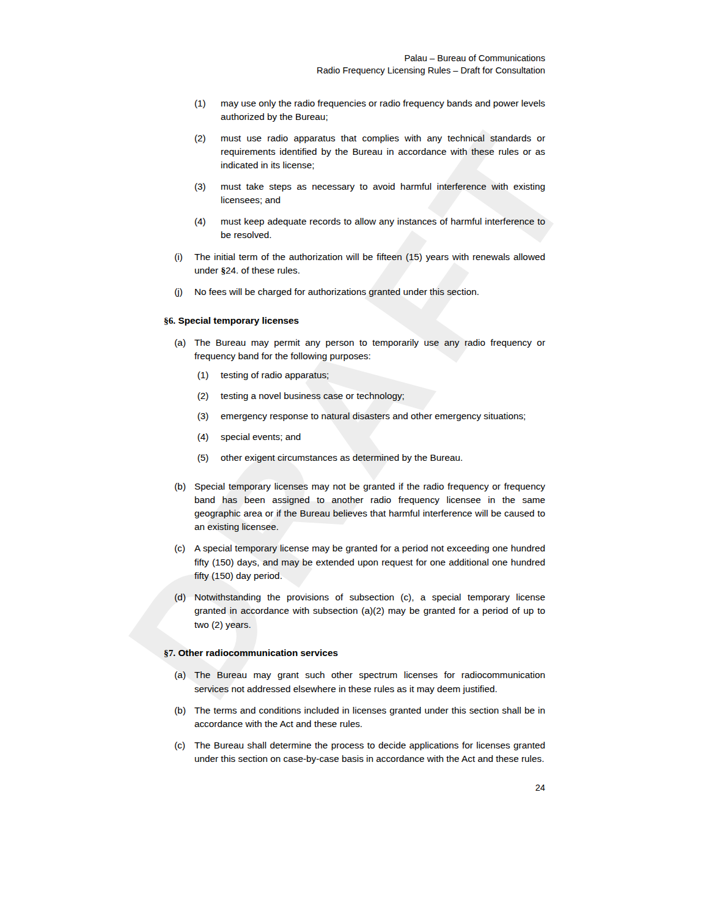DRAFT
Palau – Bureau of Communications
Radio Frequency Licensing Rules – Draft for Consultation
(1) may use only the radio frequencies or radio frequency bands and power levels authorized by the Bureau;
(2) must use radio apparatus that complies with any technical standards or requirements identified by the Bureau in accordance with these rules or as indicated in its license;
(3) must take steps as necessary to avoid harmful interference with existing licensees; and
(4) must keep adequate records to allow any instances of harmful interference to be resolved.
(i) The initial term of the authorization will be fifteen (15) years with renewals allowed under §24. of these rules.
(j) No fees will be charged for authorizations granted under this section.
§6. Special temporary licenses
(a) The Bureau may permit any person to temporarily use any radio frequency or frequency band for the following purposes:
(1) testing of radio apparatus;
(2) testing a novel business case or technology;
(3) emergency response to natural disasters and other emergency situations;
(4) special events; and
(5) other exigent circumstances as determined by the Bureau.
(b) Special temporary licenses may not be granted if the radio frequency or frequency band has been assigned to another radio frequency licensee in the same geographic area or if the Bureau believes that harmful interference will be caused to an existing licensee.
(c) A special temporary license may be granted for a period not exceeding one hundred fifty (150) days, and may be extended upon request for one additional one hundred fifty (150) day period.
(d) Notwithstanding the provisions of subsection (c), a special temporary license granted in accordance with subsection (a)(2) may be granted for a period of up to two (2) years.
§7. Other radiocommunication services
(a) The Bureau may grant such other spectrum licenses for radiocommunication services not addressed elsewhere in these rules as it may deem justified.
(b) The terms and conditions included in licenses granted under this section shall be in accordance with the Act and these rules.
(c) The Bureau shall determine the process to decide applications for licenses granted under this section on case-by-case basis in accordance with the Act and these rules.
24